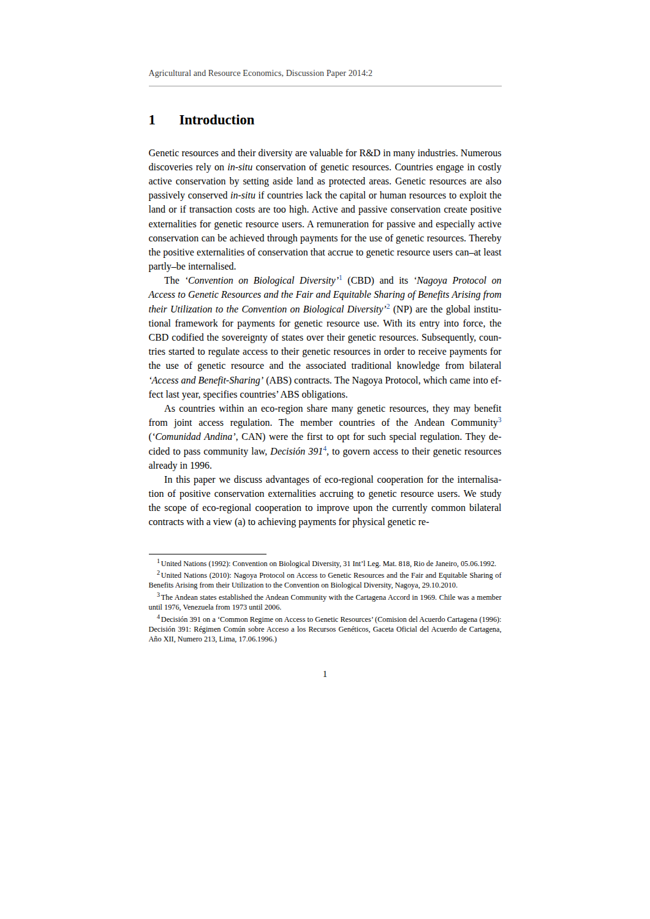Agricultural and Resource Economics, Discussion Paper 2014:2
1 Introduction
Genetic resources and their diversity are valuable for R&D in many industries. Numerous discoveries rely on in-situ conservation of genetic resources. Countries engage in costly active conservation by setting aside land as protected areas. Genetic resources are also passively conserved in-situ if countries lack the capital or human resources to exploit the land or if transaction costs are too high. Active and passive conservation create positive externalities for genetic resource users. A remuneration for passive and especially active conservation can be achieved through payments for the use of genetic resources. Thereby the positive externalities of conservation that accrue to genetic resource users can–at least partly–be internalised.
The ‘Convention on Biological Diversity’1 (CBD) and its ‘Nagoya Protocol on Access to Genetic Resources and the Fair and Equitable Sharing of Benefits Arising from their Utilization to the Convention on Biological Diversity’2 (NP) are the global institutional framework for payments for genetic resource use. With its entry into force, the CBD codified the sovereignty of states over their genetic resources. Subsequently, countries started to regulate access to their genetic resources in order to receive payments for the use of genetic resource and the associated traditional knowledge from bilateral ‘Access and Benefit-Sharing’ (ABS) contracts. The Nagoya Protocol, which came into effect last year, specifies countries’ ABS obligations.
As countries within an eco-region share many genetic resources, they may benefit from joint access regulation. The member countries of the Andean Community3 (‘Comunidad Andina’, CAN) were the first to opt for such special regulation. They decided to pass community law, Decisión 3914, to govern access to their genetic resources already in 1996.
In this paper we discuss advantages of eco-regional cooperation for the internalisation of positive conservation externalities accruing to genetic resource users. We study the scope of eco-regional cooperation to improve upon the currently common bilateral contracts with a view (a) to achieving payments for physical genetic re-
1 United Nations (1992): Convention on Biological Diversity, 31 Int’l Leg. Mat. 818, Rio de Janeiro, 05.06.1992.
2 United Nations (2010): Nagoya Protocol on Access to Genetic Resources and the Fair and Equitable Sharing of Benefits Arising from their Utilization to the Convention on Biological Diversity, Nagoya, 29.10.2010.
3 The Andean states established the Andean Community with the Cartagena Accord in 1969. Chile was a member until 1976, Venezuela from 1973 until 2006.
4 Decisión 391 on a ‘Common Regime on Access to Genetic Resources’ (Comision del Acuerdo Cartagena (1996): Decisión 391: Régimen Común sobre Acceso a los Recursos Genéticos, Gaceta Oficial del Acuerdo de Cartagena, Año XII, Numero 213, Lima, 17.06.1996.)
1